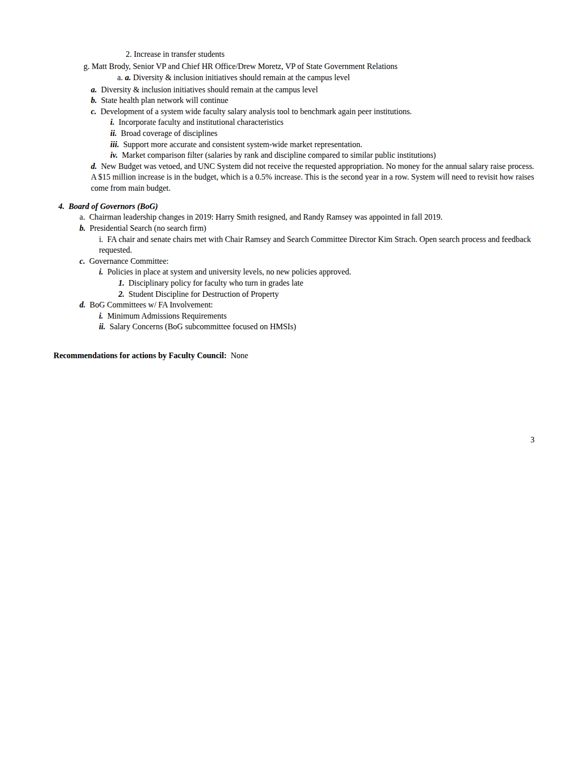Increase in transfer students
Matt Brody, Senior VP and Chief HR Office/Drew Moretz, VP of State Government Relations
a. Diversity & inclusion initiatives should remain at the campus level
a. Diversity & inclusion initiatives should remain at the campus level
b. State health plan network will continue
c. Development of a system wide faculty salary analysis tool to benchmark again peer institutions.
i. Incorporate faculty and institutional characteristics
ii. Broad coverage of disciplines
iii. Support more accurate and consistent system-wide market representation.
iv. Market comparison filter (salaries by rank and discipline compared to similar public institutions)
d. New Budget was vetoed, and UNC System did not receive the requested appropriation. No money for the annual salary raise process. A $15 million increase is in the budget, which is a 0.5% increase. This is the second year in a row. System will need to revisit how raises come from main budget.
4. Board of Governors (BoG)
a. Chairman leadership changes in 2019: Harry Smith resigned, and Randy Ramsey was appointed in fall 2019.
b. Presidential Search (no search firm)
i. FA chair and senate chairs met with Chair Ramsey and Search Committee Director Kim Strach. Open search process and feedback requested.
c. Governance Committee:
i. Policies in place at system and university levels, no new policies approved.
1. Disciplinary policy for faculty who turn in grades late
2. Student Discipline for Destruction of Property
d. BoG Committees w/ FA Involvement:
i. Minimum Admissions Requirements
ii. Salary Concerns (BoG subcommittee focused on HMSIs)
Recommendations for actions by Faculty Council: None
3